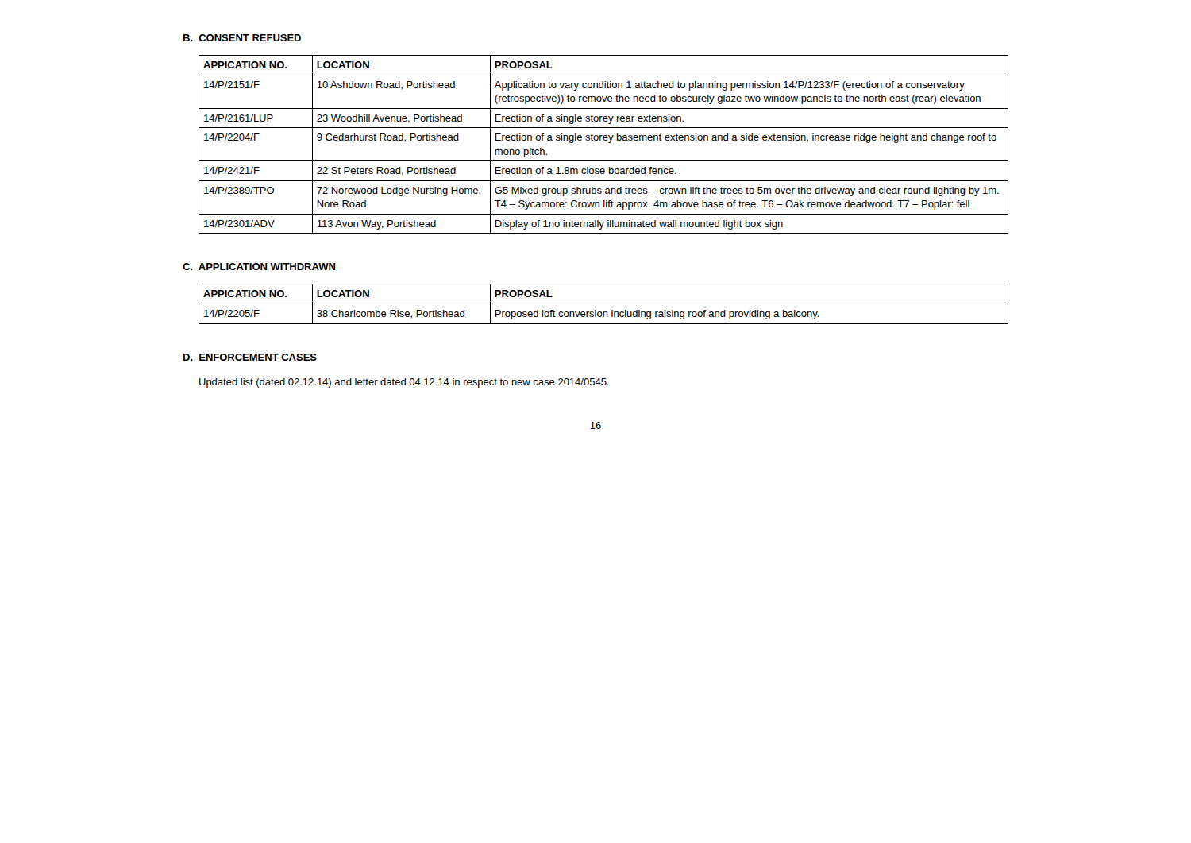B. CONSENT REFUSED
| APPICATION NO. | LOCATION | PROPOSAL |
| --- | --- | --- |
| 14/P/2151/F | 10 Ashdown Road, Portishead | Application to vary condition 1 attached to planning permission 14/P/1233/F (erection of a conservatory (retrospective)) to remove the need to obscurely glaze two window panels to the north east (rear) elevation |
| 14/P/2161/LUP | 23 Woodhill Avenue, Portishead | Erection of a single storey rear extension. |
| 14/P/2204/F | 9 Cedarhurst Road, Portishead | Erection of a single storey basement extension and a side extension, increase ridge height and change roof to mono pitch. |
| 14/P/2421/F | 22 St Peters Road, Portishead | Erection of a 1.8m close boarded fence. |
| 14/P/2389/TPO | 72 Norewood Lodge Nursing Home, Nore Road | G5 Mixed group shrubs and trees – crown lift the trees to 5m over the driveway and clear round lighting by 1m. T4 – Sycamore: Crown lift approx. 4m above base of tree. T6 – Oak remove deadwood. T7 – Poplar: fell |
| 14/P/2301/ADV | 113 Avon Way, Portishead | Display of 1no internally illuminated wall mounted light box sign |
C. APPLICATION WITHDRAWN
| APPICATION NO. | LOCATION | PROPOSAL |
| --- | --- | --- |
| 14/P/2205/F | 38 Charlcombe Rise, Portishead | Proposed loft conversion including raising roof and providing a balcony. |
D. ENFORCEMENT CASES
Updated list (dated 02.12.14) and letter dated 04.12.14 in respect to new case 2014/0545.
16